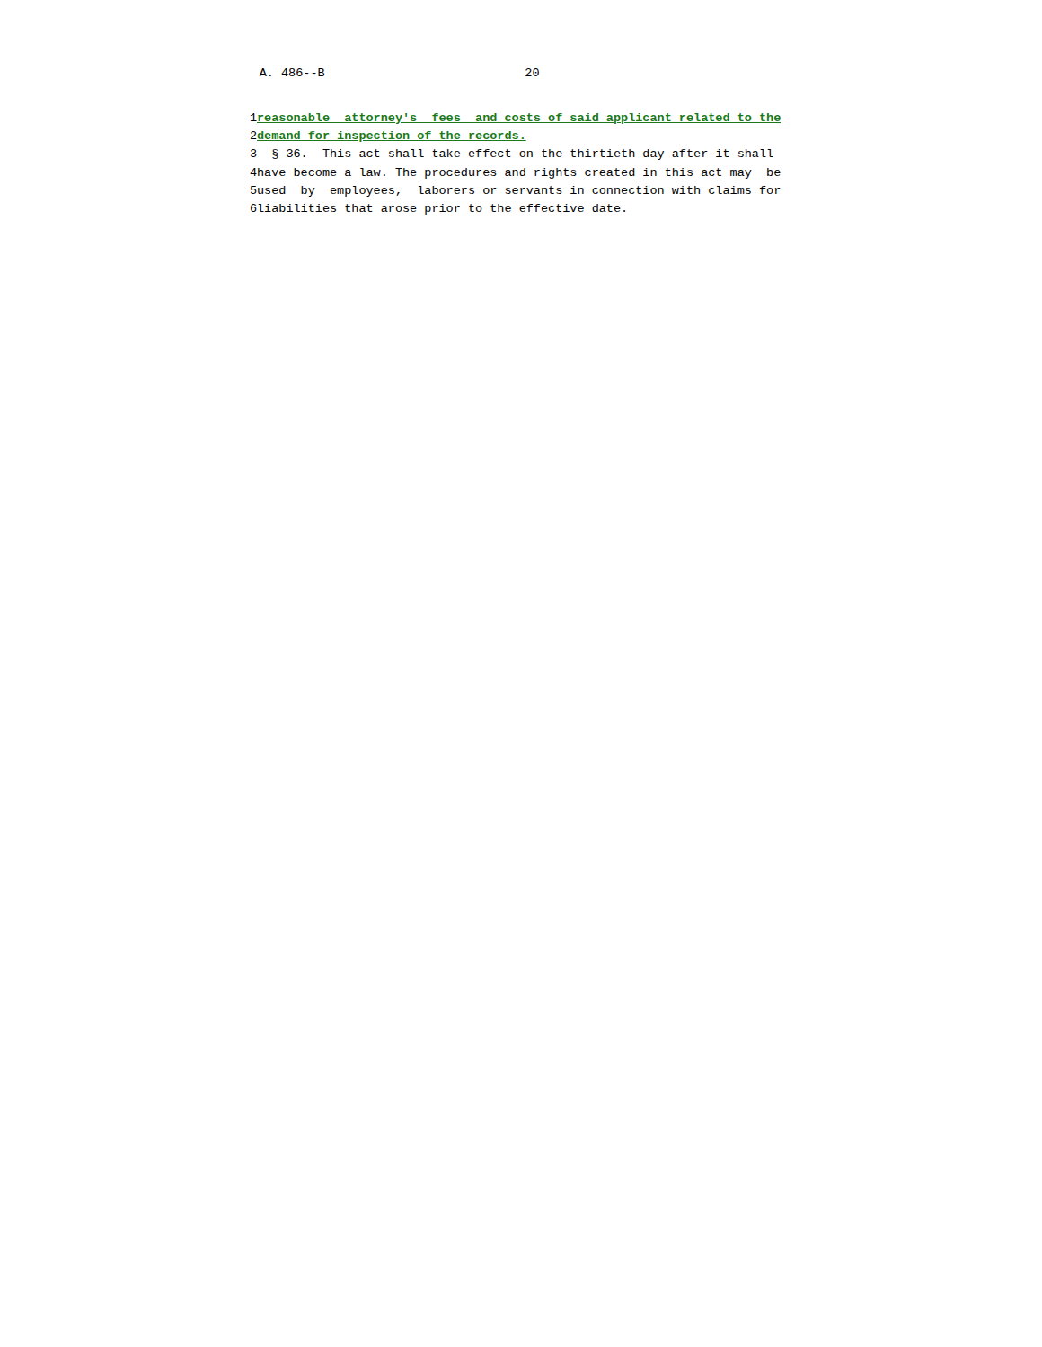A. 486--B 20
| 1 | reasonable attorney's fees and costs of said applicant related to the |
| 2 | demand for inspection of the records. |
| 3 | § 36. This act shall take effect on the thirtieth day after it shall |
| 4 | have become a law. The procedures and rights created in this act may be |
| 5 | used by employees, laborers or servants in connection with claims for |
| 6 | liabilities that arose prior to the effective date. |